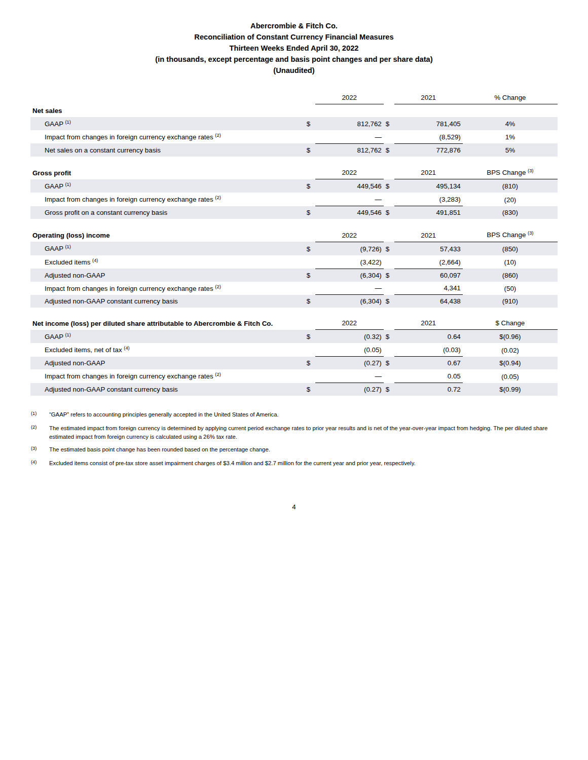Abercrombie & Fitch Co.
Reconciliation of Constant Currency Financial Measures
Thirteen Weeks Ended April 30, 2022
(in thousands, except percentage and basis point changes and per share data)
(Unaudited)
| | | 2022 | | 2021 | % Change |
| Net sales | | | | | |
| GAAP (1) | $ | 812,762 | $ | 781,405 | 4% |
| Impact from changes in foreign currency exchange rates (2) | | — | | (8,529) | 1% |
| Net sales on a constant currency basis | $ | 812,762 | $ | 772,876 | 5% |
| Gross profit | | 2022 | | 2021 | BPS Change (3) |
| GAAP (1) | $ | 449,546 | $ | 495,134 | (810) |
| Impact from changes in foreign currency exchange rates (2) | | — | | (3,283) | (20) |
| Gross profit on a constant currency basis | $ | 449,546 | $ | 491,851 | (830) |
| Operating (loss) income | | 2022 | | 2021 | BPS Change (3) |
| GAAP (1) | $ | (9,726) | $ | 57,433 | (850) |
| Excluded items (4) | | (3,422) | | (2,664) | (10) |
| Adjusted non-GAAP | $ | (6,304) | $ | 60,097 | (860) |
| Impact from changes in foreign currency exchange rates (2) | | — | | 4,341 | (50) |
| Adjusted non-GAAP constant currency basis | $ | (6,304) | $ | 64,438 | (910) |
| Net income (loss) per diluted share attributable to Abercrombie & Fitch Co. | | 2022 | | 2021 | $ Change |
| GAAP (1) | $ | (0.32) | $ | 0.64 | $(0.96) |
| Excluded items, net of tax (4) | | (0.05) | | (0.03) | (0.02) |
| Adjusted non-GAAP | $ | (0.27) | $ | 0.67 | $(0.94) |
| Impact from changes in foreign currency exchange rates (2) | | — | | 0.05 | (0.05) |
| Adjusted non-GAAP constant currency basis | $ | (0.27) | $ | 0.72 | $(0.99) |
| (1) | “GAAP” refers to accounting principles generally accepted in the United States of America. |
| (2) | The estimated impact from foreign currency is determined by applying current period exchange rates to prior year results and is net of the year-over-year impact from hedging. The per diluted share estimated impact from foreign currency is calculated using a 26% tax rate. |
| (3) | The estimated basis point change has been rounded based on the percentage change. |
| (4) | Excluded items consist of pre-tax store asset impairment charges of $3.4 million and $2.7 million for the current year and prior year, respectively. |
4